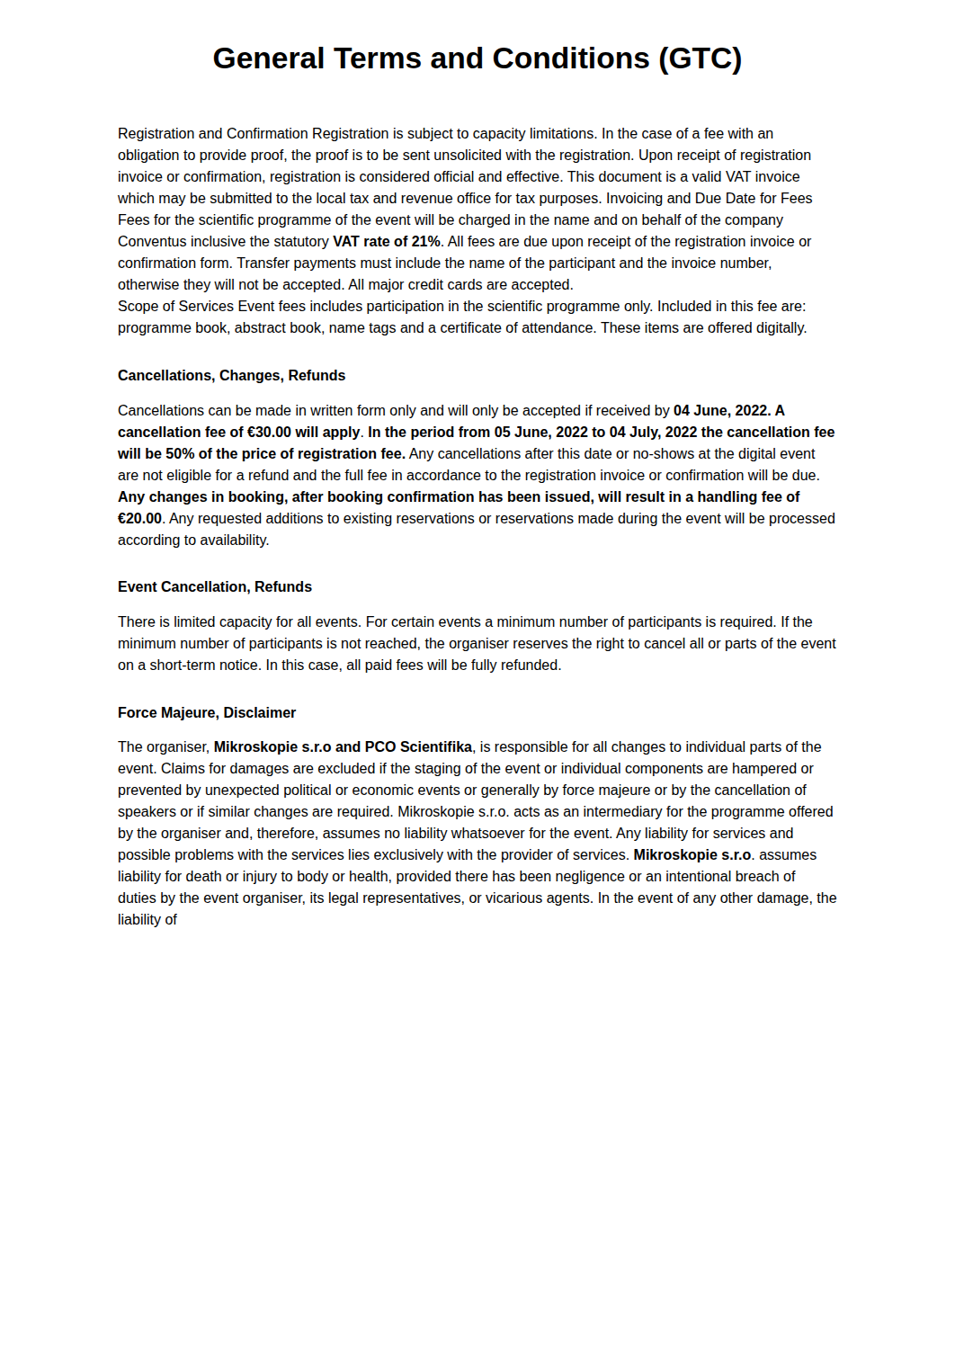General Terms and Conditions (GTC)
Registration and Confirmation Registration is subject to capacity limitations. In the case of a fee with an obligation to provide proof, the proof is to be sent unsolicited with the registration. Upon receipt of registration invoice or confirmation, registration is considered official and effective. This document is a valid VAT invoice which may be submitted to the local tax and revenue office for tax purposes. Invoicing and Due Date for Fees Fees for the scientific programme of the event will be charged in the name and on behalf of the company Conventus inclusive the statutory VAT rate of 21%. All fees are due upon receipt of the registration invoice or confirmation form. Transfer payments must include the name of the participant and the invoice number, otherwise they will not be accepted. All major credit cards are accepted.
Scope of Services Event fees includes participation in the scientific programme only. Included in this fee are: programme book, abstract book, name tags and a certificate of attendance. These items are offered digitally.
Cancellations, Changes, Refunds
Cancellations can be made in written form only and will only be accepted if received by 04 June, 2022. A cancellation fee of €30.00 will apply. In the period from 05 June, 2022 to 04 July, 2022 the cancellation fee will be 50% of the price of registration fee. Any cancellations after this date or no-shows at the digital event are not eligible for a refund and the full fee in accordance to the registration invoice or confirmation will be due. Any changes in booking, after booking confirmation has been issued, will result in a handling fee of €20.00. Any requested additions to existing reservations or reservations made during the event will be processed according to availability.
Event Cancellation, Refunds
There is limited capacity for all events. For certain events a minimum number of participants is required. If the minimum number of participants is not reached, the organiser reserves the right to cancel all or parts of the event on a short-term notice. In this case, all paid fees will be fully refunded.
Force Majeure, Disclaimer
The organiser, Mikroskopie s.r.o and PCO Scientifika, is responsible for all changes to individual parts of the event. Claims for damages are excluded if the staging of the event or individual components are hampered or prevented by unexpected political or economic events or generally by force majeure or by the cancellation of speakers or if similar changes are required. Mikroskopie s.r.o. acts as an intermediary for the programme offered by the organiser and, therefore, assumes no liability whatsoever for the event. Any liability for services and possible problems with the services lies exclusively with the provider of services. Mikroskopie s.r.o. assumes liability for death or injury to body or health, provided there has been negligence or an intentional breach of duties by the event organiser, its legal representatives, or vicarious agents. In the event of any other damage, the liability of